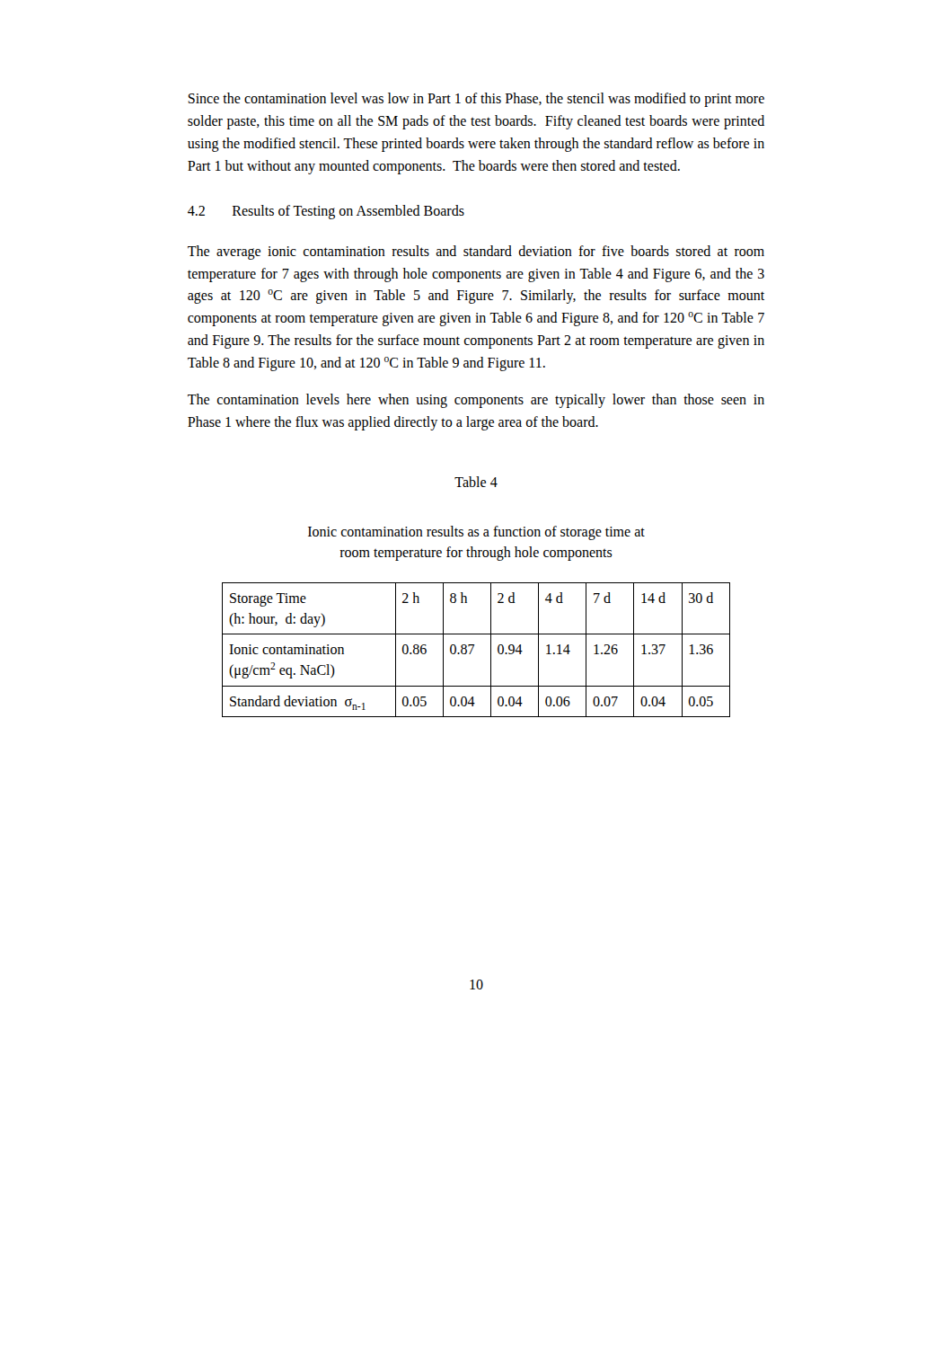Since the contamination level was low in Part 1 of this Phase, the stencil was modified to print more solder paste, this time on all the SM pads of the test boards. Fifty cleaned test boards were printed using the modified stencil. These printed boards were taken through the standard reflow as before in Part 1 but without any mounted components. The boards were then stored and tested.
4.2 Results of Testing on Assembled Boards
The average ionic contamination results and standard deviation for five boards stored at room temperature for 7 ages with through hole components are given in Table 4 and Figure 6, and the 3 ages at 120 o C are given in Table 5 and Figure 7. Similarly, the results for surface mount components at room temperature given are given in Table 6 and Figure 8, and for 120 o C in Table 7 and Figure 9. The results for the surface mount components Part 2 at room temperature are given in Table 8 and Figure 10, and at 120 o C in Table 9 and Figure 11.
The contamination levels here when using components are typically lower than those seen in Phase 1 where the flux was applied directly to a large area of the board.
Table 4
Ionic contamination results as a function of storage time at
room temperature for through hole components
| Storage Time (h: hour, d: day) | 2 h | 8 h | 2 d | 4 d | 7 d | 14 d | 30 d |
| Ionic contamination ( μ g/cm 2 eq. NaCl) | 0.86 | 0.87 | 0.94 | 1.14 | 1.26 | 1.37 | 1.36 |
| Standard deviation σ n-1 | 0.05 | 0.04 | 0.04 | 0.06 | 0.07 | 0.04 | 0.05 |
10